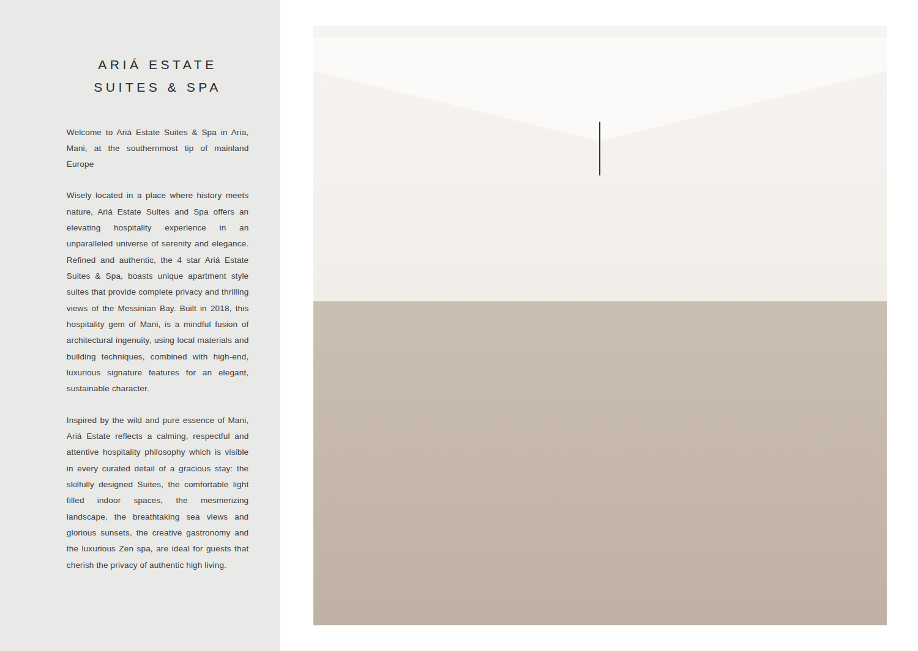Ariá Estate Suites & Spa
Welcome to Ariá Estate Suites & Spa in Aria, Mani, at the southernmost tip of mainland Europe
Wisely located in a place where history meets nature, Ariá Estate Suites and Spa offers an elevating hospitality experience in an unparalleled universe of serenity and elegance. Refined and authentic, the 4 star Ariá Estate Suites & Spa, boasts unique apartment style suites that provide complete privacy and thrilling views of the Messinian Bay. Built in 2018, this hospitality gem of Mani, is a mindful fusion of architectural ingenuity, using local materials and building techniques, combined with high-end, luxurious signature features for an elegant, sustainable character.
Inspired by the wild and pure essence of Mani, Ariá Estate reflects a calming, respectful and attentive hospitality philosophy which is visible in every curated detail of a gracious stay: the skilfully designed Suites, the comfortable light filled indoor spaces, the mesmerizing landscape, the breathtaking sea views and glorious sunsets, the creative gastronomy and the luxurious Zen spa, are ideal for guests that cherish the privacy of authentic high living.